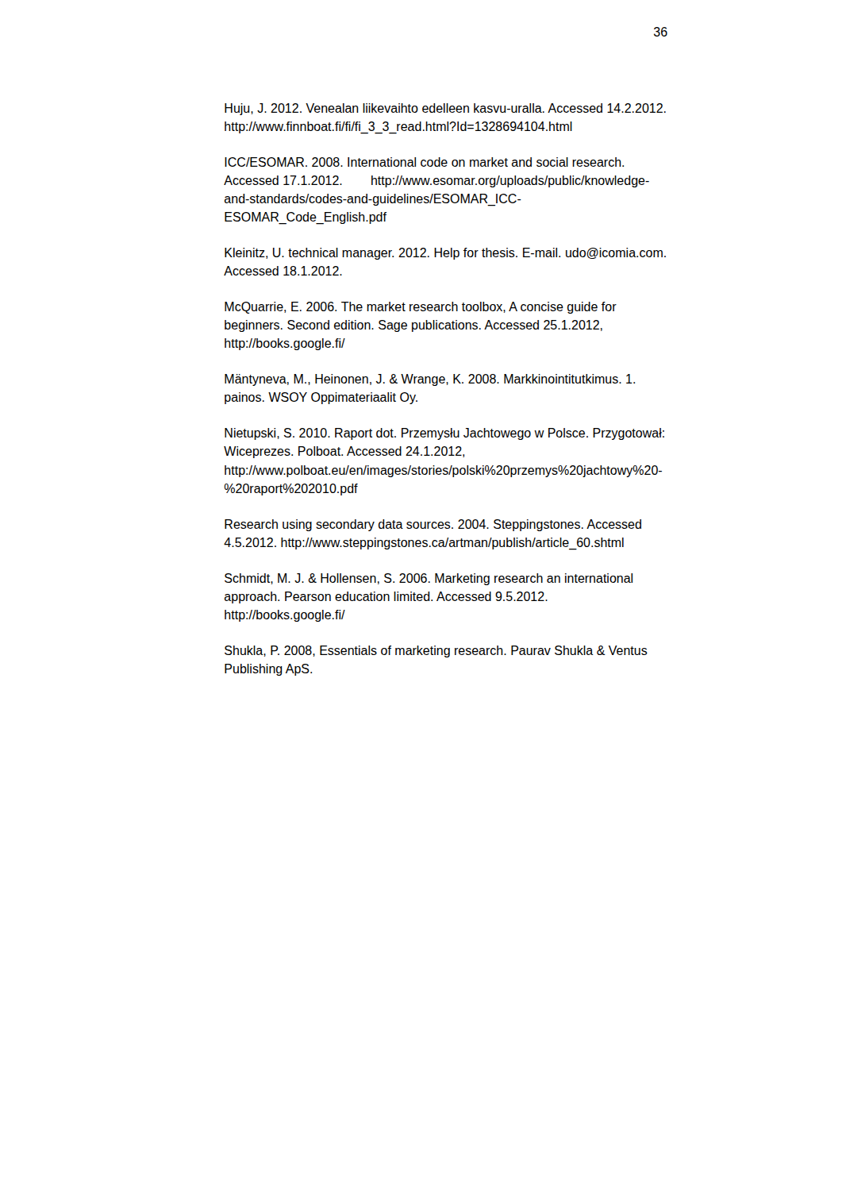36
Huju, J. 2012. Venealan liikevaihto edelleen kasvu-uralla. Accessed 14.2.2012. http://www.finnboat.fi/fi/fi_3_3_read.html?Id=1328694104.html
ICC/ESOMAR. 2008. International code on market and social research. Accessed 17.1.2012. http://www.esomar.org/uploads/public/knowledge-and-standards/codes-and-guidelines/ESOMAR_ICC-ESOMAR_Code_English.pdf
Kleinitz, U. technical manager. 2012. Help for thesis. E-mail. udo@icomia.com. Accessed 18.1.2012.
McQuarrie, E. 2006. The market research toolbox, A concise guide for beginners. Second edition. Sage publications. Accessed 25.1.2012, http://books.google.fi/
Mäntyneva, M., Heinonen, J. & Wrange, K. 2008. Markkinointitutkimus. 1. painos. WSOY Oppimateriaalit Oy.
Nietupski, S. 2010. Raport dot. Przemysłu Jachtowego w Polsce. Przygotował: Wiceprezes. Polboat. Accessed 24.1.2012, http://www.polboat.eu/en/images/stories/polski%20przemys%20jachtowy%20-%20raport%202010.pdf
Research using secondary data sources. 2004. Steppingstones. Accessed 4.5.2012. http://www.steppingstones.ca/artman/publish/article_60.shtml
Schmidt, M. J. & Hollensen, S. 2006. Marketing research an international approach. Pearson education limited. Accessed 9.5.2012. http://books.google.fi/
Shukla, P. 2008, Essentials of marketing research. Paurav Shukla & Ventus Publishing ApS.